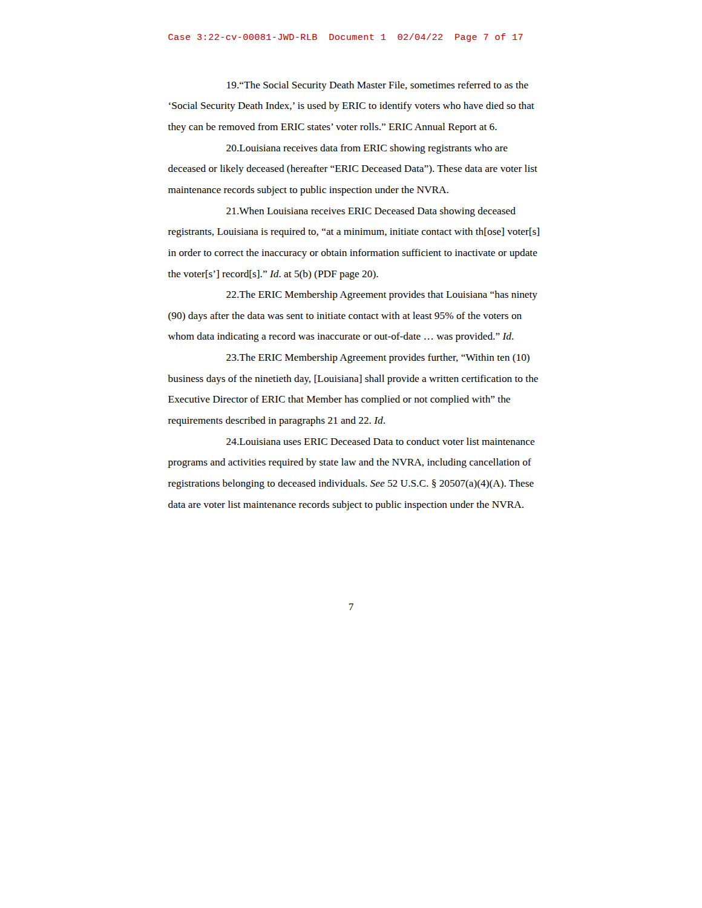Case 3:22-cv-00081-JWD-RLB Document 1 02/04/22 Page 7 of 17
19.“The Social Security Death Master File, sometimes referred to as the ‘Social Security Death Index,’ is used by ERIC to identify voters who have died so that they can be removed from ERIC states’ voter rolls.” ERIC Annual Report at 6.
20. Louisiana receives data from ERIC showing registrants who are deceased or likely deceased (hereafter “ERIC Deceased Data”). These data are voter list maintenance records subject to public inspection under the NVRA.
21. When Louisiana receives ERIC Deceased Data showing deceased registrants, Louisiana is required to, “at a minimum, initiate contact with th[ose] voter[s] in order to correct the inaccuracy or obtain information sufficient to inactivate or update the voter[s’] record[s].” Id. at 5(b) (PDF page 20).
22. The ERIC Membership Agreement provides that Louisiana “has ninety (90) days after the data was sent to initiate contact with at least 95% of the voters on whom data indicating a record was inaccurate or out-of-date … was provided.” Id.
23. The ERIC Membership Agreement provides further, “Within ten (10) business days of the ninetieth day, [Louisiana] shall provide a written certification to the Executive Director of ERIC that Member has complied or not complied with” the requirements described in paragraphs 21 and 22. Id.
24. Louisiana uses ERIC Deceased Data to conduct voter list maintenance programs and activities required by state law and the NVRA, including cancellation of registrations belonging to deceased individuals. See 52 U.S.C. § 20507(a)(4)(A). These data are voter list maintenance records subject to public inspection under the NVRA.
7